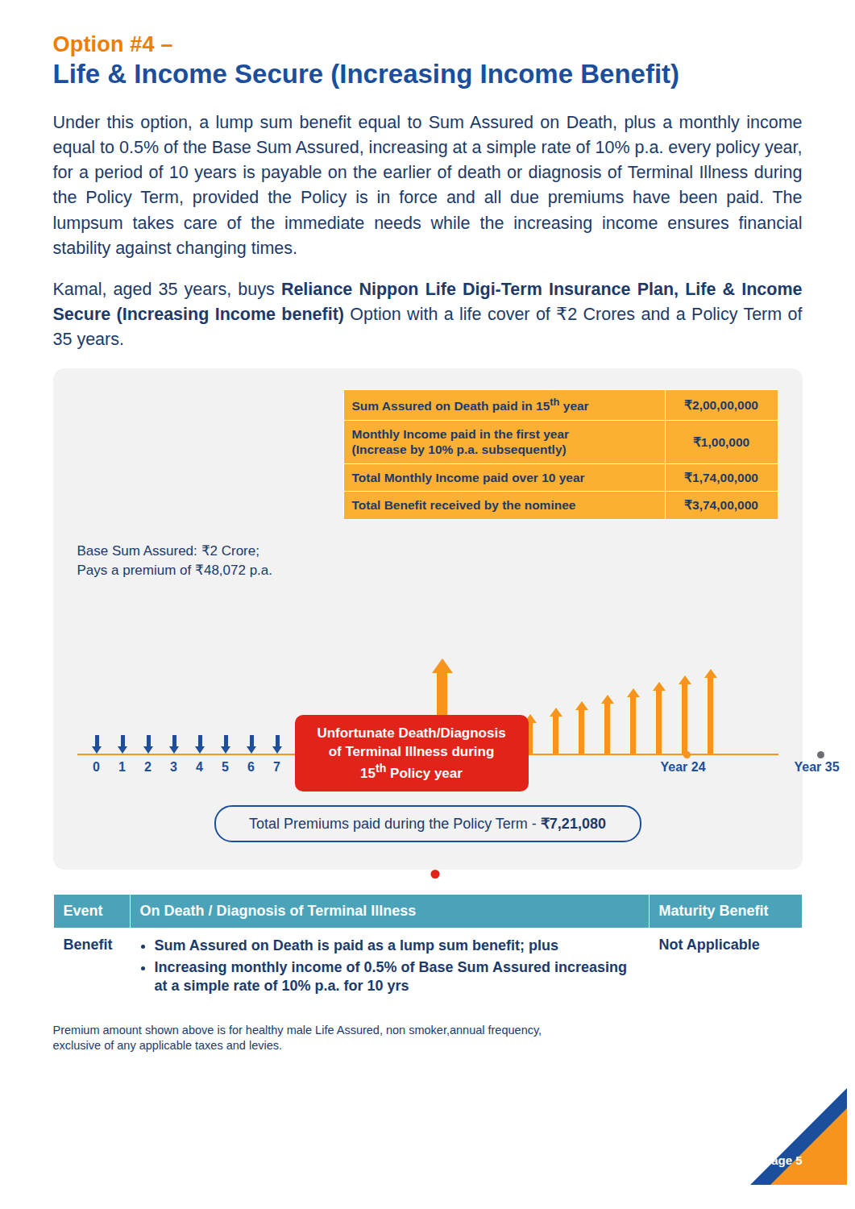Option #4 –
Life & Income Secure (Increasing Income Benefit)
Under this option, a lump sum benefit equal to Sum Assured on Death, plus a monthly income equal to 0.5% of the Base Sum Assured, increasing at a simple rate of 10% p.a. every policy year, for a period of 10 years is payable on the earlier of death or diagnosis of Terminal Illness during the Policy Term, provided the Policy is in force and all due premiums have been paid. The lumpsum takes care of the immediate needs while the increasing income ensures financial stability against changing times.
Kamal, aged 35 years, buys Reliance Nippon Life Digi-Term Insurance Plan, Life & Income Secure (Increasing Income benefit) Option with a life cover of ₹2 Crores and a Policy Term of 35 years.
| Sum Assured on Death paid in 15 th year | ₹2,00,00,000 |
| Monthly Income paid in the first year (Increase by 10% p.a. subsequently) | ₹1,00,000 |
| Total Monthly Income paid over 10 year | ₹1,74,00,000 |
| Total Benefit received by the nominee | ₹3,74,00,000 |
Base Sum Assured: ₹2 Crore;
Pays a premium of ₹48,072 p.a.
0 1 2 3 4 5 6 7 8 9 10 11 12 13 14 Year 24 Year 35
Unfortunate Death/Diagnosis
of Terminal Illness during
15th Policy year
Total Premiums paid during the Policy Term - ₹7,21,080
| Event | On Death / Diagnosis of Terminal Illness | Maturity Benefit |
| --- | --- | --- |
| Benefit | Sum Assured on Death is paid as a lump sum benefit; plus Increasing monthly income of 0.5% of Base Sum Assured increasing at a simple rate of 10% p.a. for 10 yrs | Not Applicable |
Premium amount shown above is for healthy male Life Assured, non smoker,annual frequency,
exclusive of any applicable taxes and levies.
Page 5